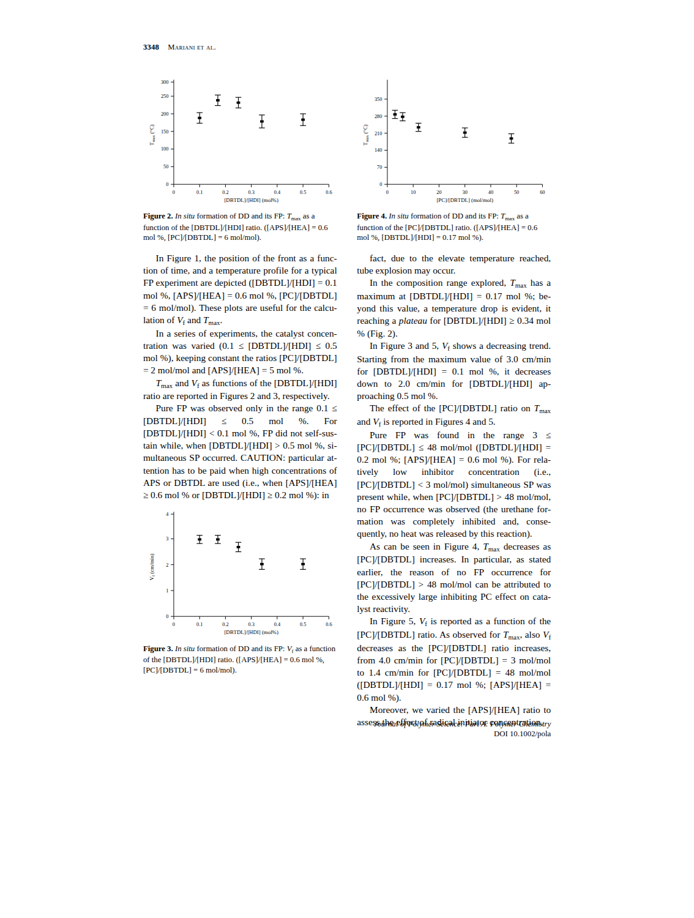3348 Mariani et al.
0 50 100 150 200 250 300 0 0.1 0.2 0.3 0.4 0.5 0.6 Tmax (°C) [DBTDL]/[HDI] (mol%)
Figure 2. In situ formation of DD and its FP: Tmax as a function of the [DBTDL]/[HDI] ratio. ([APS]/[HEA] = 0.6 mol %, [PC]/[DBTDL] = 6 mol/mol).
In Figure 1, the position of the front as a function of time, and a temperature profile for a typical FP experiment are depicted ([DBTDL]/[HDI] = 0.1 mol %, [APS]/[HEA] = 0.6 mol %, [PC]/[DBTDL] = 6 mol/mol). These plots are useful for the calculation of Vf and Tmax.
In a series of experiments, the catalyst concentration was varied (0.1 ≤ [DBTDL]/[HDI] ≤ 0.5 mol %), keeping constant the ratios [PC]/[DBTDL] = 2 mol/mol and [APS]/[HEA] = 5 mol %.
Tmax and Vf as functions of the [DBTDL]/[HDI] ratio are reported in Figures 2 and 3, respectively.
Pure FP was observed only in the range 0.1 ≤ [DBTDL]/[HDI] ≤ 0.5 mol %. For [DBTDL]/[HDI] < 0.1 mol %, FP did not self-sustain while, when [DBTDL]/[HDI] > 0.5 mol %, simultaneous SP occurred. CAUTION: particular attention has to be paid when high concentrations of APS or DBTDL are used (i.e., when [APS]/[HEA] ≥ 0.6 mol % or [DBTDL]/[HDI] ≥ 0.2 mol %): in
0 1 2 3 4 0 0.1 0.2 0.3 0.4 0.5 0.6 Vf (cm/min) [DBTDL]/[HDI] (mol%)
Figure 3. In situ formation of DD and its FP: Vf as a function of the [DBTDL]/[HDI] ratio. ([APS]/[HEA] = 0.6 mol %, [PC]/[DBTDL] = 6 mol/mol).
0 70 140 210 280 350 0 10 20 30 40 50 60 Tmax (°C) [PC]/[DBTDL] (mol/mol)
Figure 4. In situ formation of DD and its FP: Tmax as a function of the [PC]/[DBTDL] ratio. ([APS]/[HEA] = 0.6 mol %, [DBTDL]/[HDI] = 0.17 mol %).
fact, due to the elevate temperature reached, tube explosion may occur.
In the composition range explored, Tmax has a maximum at [DBTDL]/[HDI] = 0.17 mol %; beyond this value, a temperature drop is evident, it reaching a plateau for [DBTDL]/[HDI] ≥ 0.34 mol % (Fig. 2).
In Figure 3 and 5, Vf shows a decreasing trend. Starting from the maximum value of 3.0 cm/min for [DBTDL]/[HDI] = 0.1 mol %, it decreases down to 2.0 cm/min for [DBTDL]/[HDI] approaching 0.5 mol %.
The effect of the [PC]/[DBTDL] ratio on Tmax and Vf is reported in Figures 4 and 5.
Pure FP was found in the range 3 ≤ [PC]/[DBTDL] ≤ 48 mol/mol ([DBTDL]/[HDI] = 0.2 mol %; [APS]/[HEA] = 0.6 mol %). For relatively low inhibitor concentration (i.e., [PC]/[DBTDL] < 3 mol/mol) simultaneous SP was present while, when [PC]/[DBTDL] > 48 mol/mol, no FP occurrence was observed (the urethane formation was completely inhibited and, consequently, no heat was released by this reaction).
As can be seen in Figure 4, Tmax decreases as [PC]/[DBTDL] increases. In particular, as stated earlier, the reason of no FP occurrence for [PC]/[DBTDL] > 48 mol/mol can be attributed to the excessively large inhibiting PC effect on catalyst reactivity.
In Figure 5, Vf is reported as a function of the [PC]/[DBTDL] ratio. As observed for Tmax, also Vf decreases as the [PC]/[DBTDL] ratio increases, from 4.0 cm/min for [PC]/[DBTDL] = 3 mol/mol to 1.4 cm/min for [PC]/[DBTDL] = 48 mol/mol ([DBTDL]/[HDI] = 0.17 mol %; [APS]/[HEA] = 0.6 mol %).
Moreover, we varied the [APS]/[HEA] ratio to assess the effect of radical initiator concentration.
Journal of Polymer Science: Part A: Polymer Chemistry
DOI 10.1002/pola